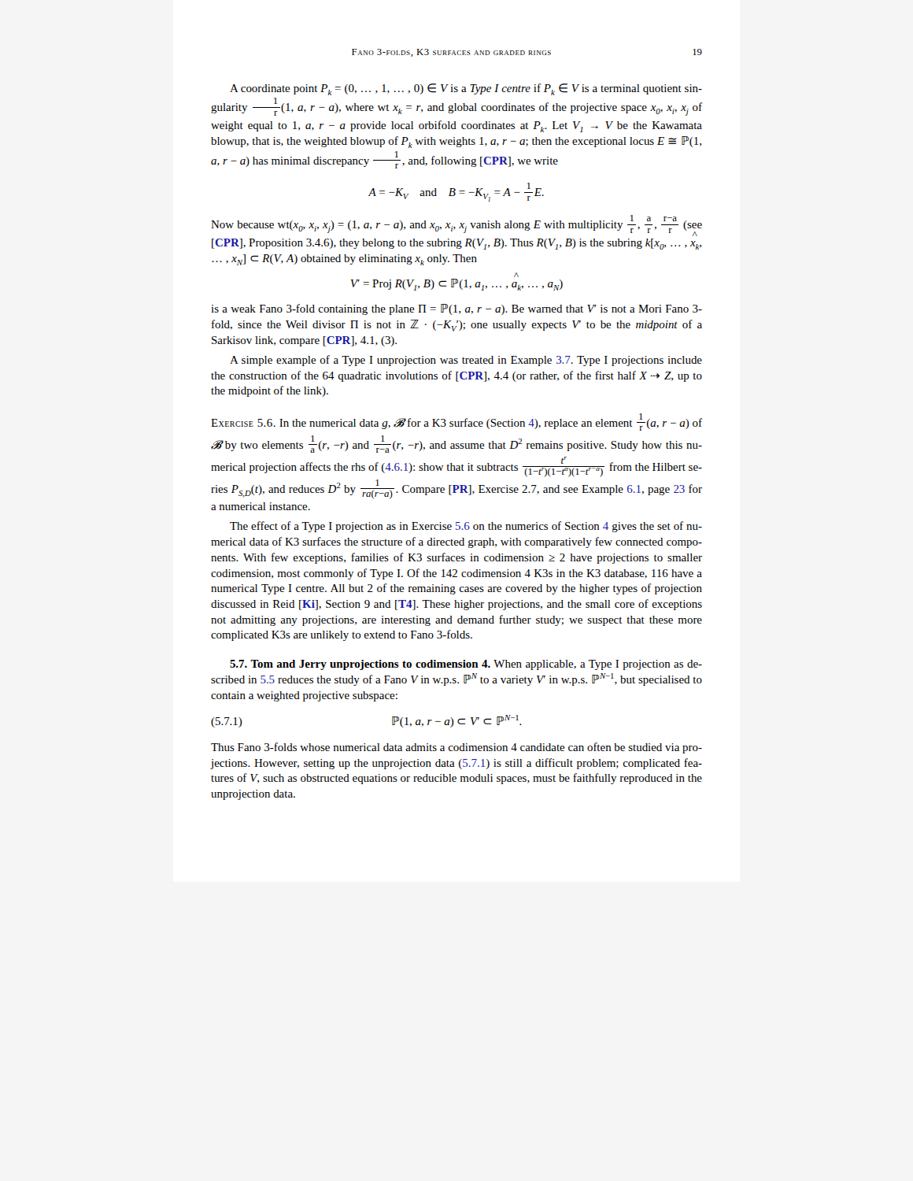Fano 3-folds, K3 surfaces and graded rings 19
A coordinate point Pk = (0, … , 1, … , 0) ∈ V is a Type I centre if Pk ∈ V is a terminal quotient singularity 1 r(1, a, r − a), where wt xk = r, and global coordinates of the projective space x0, xi, xj of weight equal to 1, a, r − a provide local orbifold coordinates at Pk. Let V1 → V be the Kawamata blowup, that is, the weighted blowup of Pk with weights 1, a, r − a; then the exceptional locus E ≅ ℙ(1, a, r − a) has minimal discrepancy 1 r, and, following [CPR], we write
A = −KV and B = −KV1 = A − 1 r E.
Now because wt(x0, xi, xj) = (1, a, r − a), and x0, xi, xj vanish along E with multiplicity 1 r, ar, r−a r (see [CPR], Proposition 3.4.6), they belong to the subring R(V1, B). Thus R(V1, B) is the subring k[x0, … , ^xk, … , xN] ⊂ R(V, A) obtained by eliminating xk only. Then
V′ = Proj R(V1, B) ⊂ ℙ(1, a1, … , ^ak, … , aN)
is a weak Fano 3-fold containing the plane Π = ℙ(1, a, r − a). Be warned that V′ is not a Mori Fano 3-fold, since the Weil divisor Π is not in ℤ · (−KV′); one usually expects V′ to be the midpoint of a Sarkisov link, compare [CPR], 4.1, (3).
A simple example of a Type I unprojection was treated in Example 3.7. Type I projections include the construction of the 64 quadratic involutions of [CPR], 4.4 (or rather, of the first half X ⇢ Z, up to the midpoint of the link).
Exercise 5.6. In the numerical data g, 𝓑 for a K3 surface (Section 4), replace an element 1 r(a, r − a) of 𝓑 by two elements 1 a(r, −r) and 1 r−a(r, −r), and assume that D2 remains positive. Study how this numerical projection affects the rhs of (4.6.1): show that it subtracts tr(1−tr)(1−ta)(1−tr−a) from the Hilbert series PS,D(t), and reduces D2 by 1 ra(r−a). Compare [PR], Exercise 2.7, and see Example 6.1, page 23 for a numerical instance.
The effect of a Type I projection as in Exercise 5.6 on the numerics of Section 4 gives the set of numerical data of K3 surfaces the structure of a directed graph, with comparatively few connected components. With few exceptions, families of K3 surfaces in codimension ≥ 2 have projections to smaller codimension, most commonly of Type I. Of the 142 codimension 4 K3s in the K3 database, 116 have a numerical Type I centre. All but 2 of the remaining cases are covered by the higher types of projection discussed in Reid [Ki], Section 9 and [T4]. These higher projections, and the small core of exceptions not admitting any projections, are interesting and demand further study; we suspect that these more complicated K3s are unlikely to extend to Fano 3-folds.
5.7. Tom and Jerry unprojections to codimension 4. When applicable, a Type I projection as described in 5.5 reduces the study of a Fano V in w.p.s. ℙN to a variety V′ in w.p.s. ℙN−1, but specialised to contain a weighted projective subspace:
(5.7.1) ℙ(1, a, r − a) ⊂ V′ ⊂ ℙN−1.
Thus Fano 3-folds whose numerical data admits a codimension 4 candidate can often be studied via projections. However, setting up the unprojection data (5.7.1) is still a difficult problem; complicated features of V, such as obstructed equations or reducible moduli spaces, must be faithfully reproduced in the unprojection data.